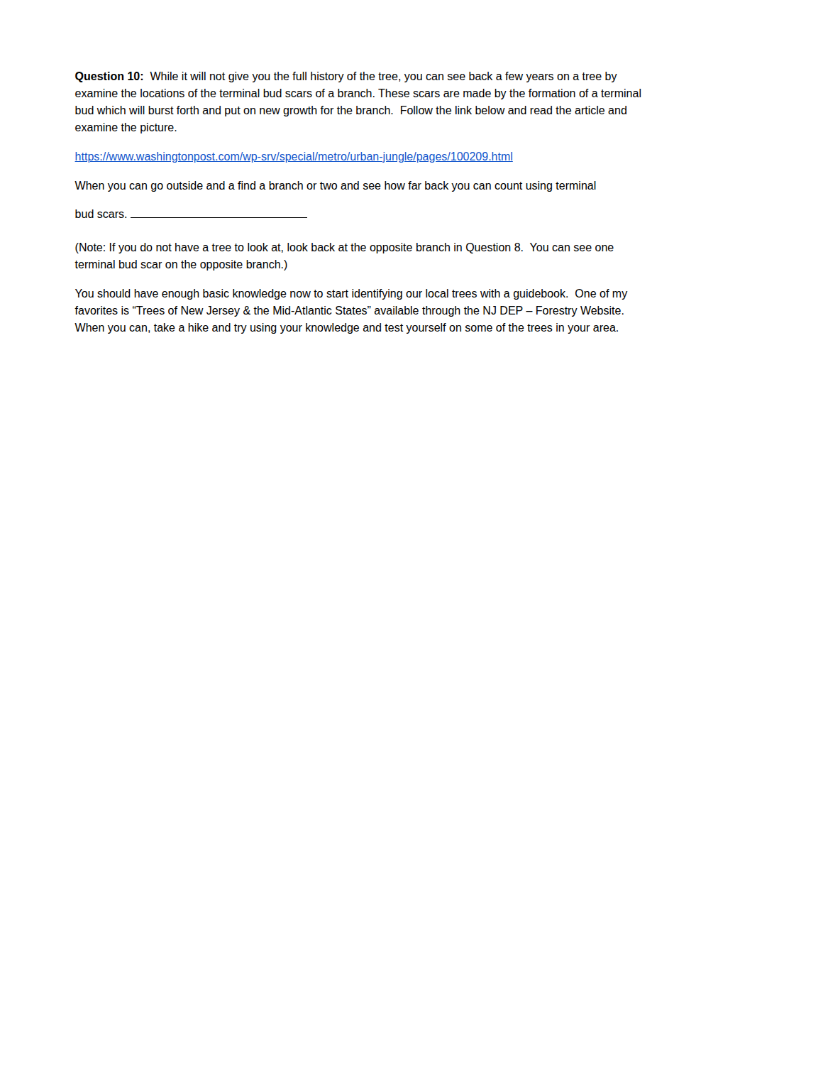Question 10: While it will not give you the full history of the tree, you can see back a few years on a tree by examine the locations of the terminal bud scars of a branch. These scars are made by the formation of a terminal bud which will burst forth and put on new growth for the branch. Follow the link below and read the article and examine the picture.
https://www.washingtonpost.com/wp-srv/special/metro/urban-jungle/pages/100209.html
When you can go outside and a find a branch or two and see how far back you can count using terminal
bud scars.
(Note: If you do not have a tree to look at, look back at the opposite branch in Question 8. You can see one terminal bud scar on the opposite branch.)
You should have enough basic knowledge now to start identifying our local trees with a guidebook. One of my favorites is “Trees of New Jersey & the Mid-Atlantic States” available through the NJ DEP – Forestry Website. When you can, take a hike and try using your knowledge and test yourself on some of the trees in your area.